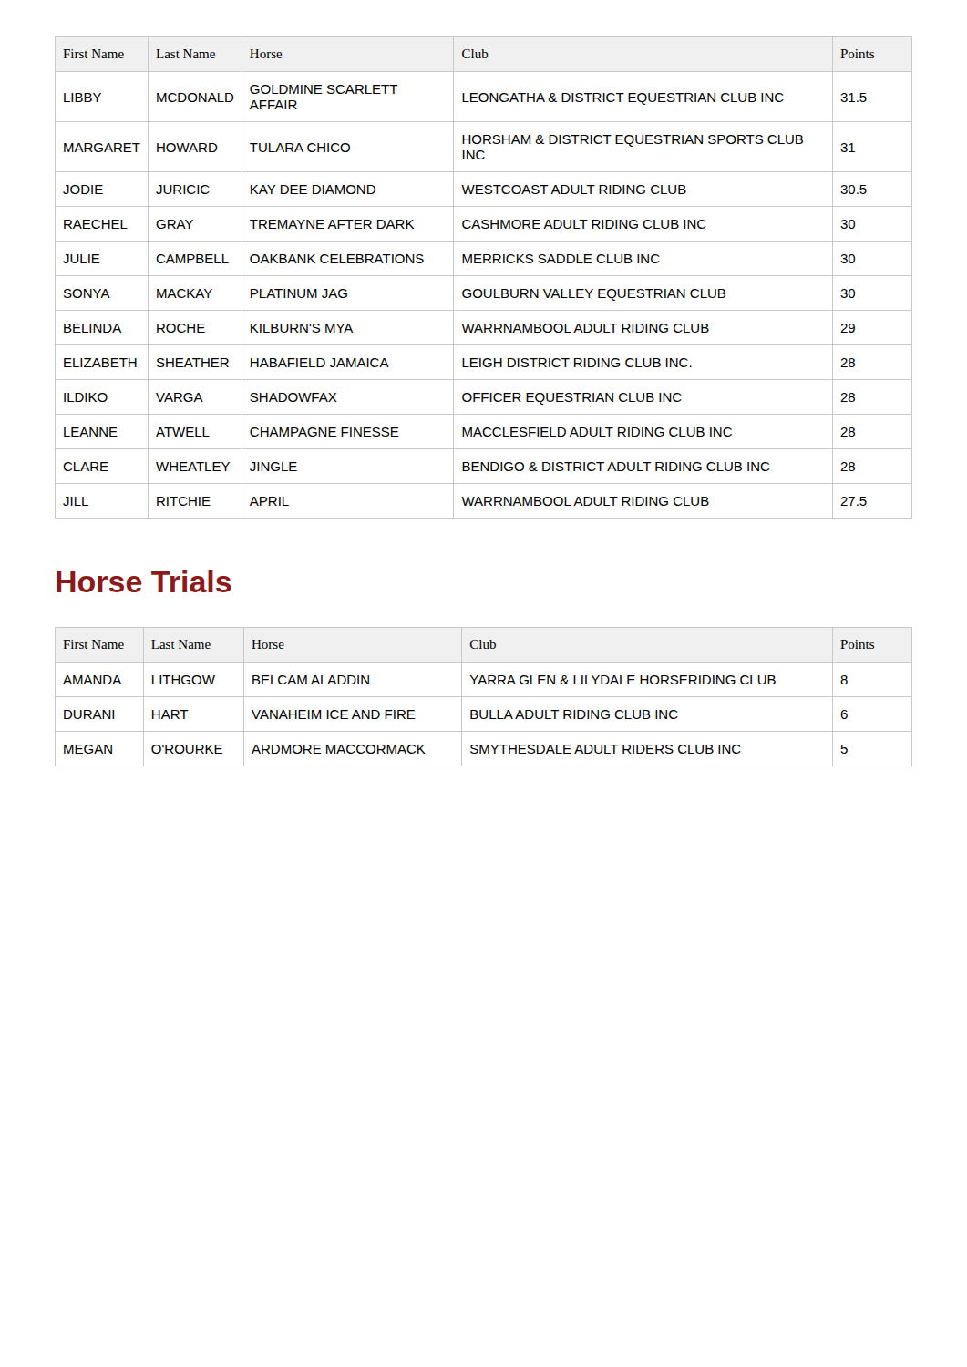| First Name | Last Name | Horse | Club | Points |
| --- | --- | --- | --- | --- |
| LIBBY | MCDONALD | GOLDMINE SCARLETT AFFAIR | LEONGATHA & DISTRICT EQUESTRIAN CLUB INC | 31.5 |
| MARGARET | HOWARD | TULARA CHICO | HORSHAM & DISTRICT EQUESTRIAN SPORTS CLUB INC | 31 |
| JODIE | JURICIC | KAY DEE DIAMOND | WESTCOAST ADULT RIDING CLUB | 30.5 |
| RAECHEL | GRAY | TREMAYNE AFTER DARK | CASHMORE ADULT RIDING CLUB INC | 30 |
| JULIE | CAMPBELL | OAKBANK CELEBRATIONS | MERRICKS SADDLE CLUB INC | 30 |
| SONYA | MACKAY | PLATINUM JAG | GOULBURN VALLEY EQUESTRIAN CLUB | 30 |
| BELINDA | ROCHE | KILBURN'S MYA | WARRNAMBOOL ADULT RIDING CLUB | 29 |
| ELIZABETH | SHEATHER | HABAFIELD JAMAICA | LEIGH DISTRICT RIDING CLUB INC. | 28 |
| ILDIKO | VARGA | SHADOWFAX | OFFICER EQUESTRIAN CLUB INC | 28 |
| LEANNE | ATWELL | CHAMPAGNE FINESSE | MACCLESFIELD ADULT RIDING CLUB INC | 28 |
| CLARE | WHEATLEY | JINGLE | BENDIGO & DISTRICT ADULT RIDING CLUB INC | 28 |
| JILL | RITCHIE | APRIL | WARRNAMBOOL ADULT RIDING CLUB | 27.5 |
Horse Trials
| First Name | Last Name | Horse | Club | Points |
| --- | --- | --- | --- | --- |
| AMANDA | LITHGOW | BELCAM ALADDIN | YARRA GLEN & LILYDALE HORSERIDING CLUB | 8 |
| DURANI | HART | VANAHEIM ICE AND FIRE | BULLA ADULT RIDING CLUB INC | 6 |
| MEGAN | O'ROURKE | ARDMORE MACCORMACK | SMYTHESDALE ADULT RIDERS CLUB INC | 5 |